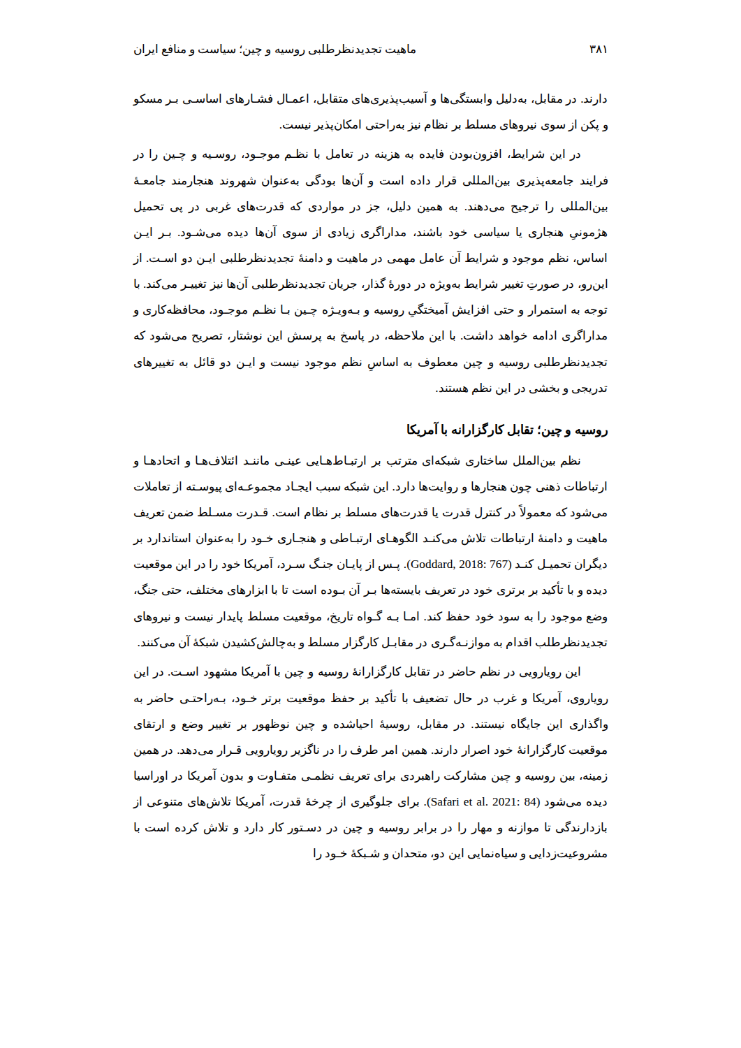۳۸۱ ماهیت تجدیدنظرطلبی روسیه و چین؛ سیاست و منافع ایران
دارند. در مقابل، به‌دلیل وابستگی‌ها و آسیب‌پذیری‌های متقابل، اعمـال فشـارهای اساسـی بـر مسکو و پکن از سوی نیروهای مسلط بر نظام نیز به‌راحتی امکان‌پذیر نیست.
در این شرایط، افزون‌بودن فایده به هزینه در تعامل با نظـم موجـود، روسـیه و چـین را در فرایند جامعه‌پذیری بین‌المللی قرار داده است و آن‌ها بودگی به‌عنوان شهروند هنجارمند جامعـهٔ بین‌المللی را ترجیح می‌دهند. به همین دلیل، جز در مواردی که قدرت‌های غربی در پی تحمیل هژمونیِ هنجاری یا سیاسی خود باشند، مداراگری زیادی از سوی آن‌ها دیده می‌شـود. بـر ایـن اساس، نظم موجود و شرایط آن عامل مهمی در ماهیت و دامنهٔ تجدیدنظرطلبی ایـن دو اسـت. از این‌رو، در صورتِ تغییر شرایط به‌ویژه در دورهٔ گذار، جریان تجدیدنظرطلبی آن‌ها نیز تغییـر می‌کند. با توجه به استمرار و حتی افزایش آمیختگیِ روسیه و بـه‌ویـژه چـین بـا نظـم موجـود، محافظه‌کاری و مداراگری ادامه خواهد داشت. با این ملاحظه، در پاسخ به پرسش این نوشتار، تصریح می‌شود که تجدیدنظرطلبی روسیه و چین معطوف به اساسِ نظم موجود نیست و ایـن دو قائل به تغییرهای تدریجی و بخشی در این نظم هستند.
روسیه و چین؛ تقابل کارگزارانه با آمریکا
نظم بین‌الملل ساختاری شبکه‌ای مترتب بر ارتبـاط‌هـایی عینـی ماننـد ائتلاف‌هـا و اتحادهـا و ارتباطات ذهنی چون هنجارها و روایت‌ها دارد. این شبکه سبب ایجـاد مجموعـه‌ای پیوسـته از تعاملات می‌شود که معمولاً در کنترل قدرت یا قدرت‌های مسلط بر نظام است. قـدرت مسـلط ضمن تعریف ماهیت و دامنهٔ ارتباطات تلاش می‌کنـد الگوهـای ارتبـاطی و هنجـاری خـود را به‌عنوان استاندارد بر دیگران تحمیـل کنـد (Goddard, 2018: 767). پـس از پایـان جنـگ سـرد، آمریکا خود را در این موقعیت دیده و با تأکید بر برتری خود در تعریف بایسته‌ها بـر آن بـوده است تا با ابزارهای مختلف، حتی جنگ، وضع موجود را به سود خود حفظ کند. امـا بـه گـواه تاریخ، موقعیت مسلط پایدار نیست و نیروهای تجدیدنظرطلب اقدام به موازنـه‌گـری در مقابـل کارگزار مسلط و به‌چالش‌کشیدن شبکهٔ آن می‌کنند.
این رویارویی در نظم حاضر در تقابل کارگزارانهٔ روسیه و چین با آمریکا مشهود اسـت. در این رویاروی، آمریکا و غرب در حال تضعیف با تأکید بر حفظ موقعیت برتر خـود، بـه‌راحتـی حاضر به واگذاری این جایگاه نیستند. در مقابل، روسیهٔ احیاشده و چین نوظهور بر تغییر وضع و ارتقای موقعیت کارگزارانهٔ خود اصرار دارند. همین امر طرف را در ناگزیر رویارویی قـرار می‌دهد. در همین زمینه، بین روسیه و چین مشارکت راهبردی برای تعریف نظمـی متفـاوت و بدون آمریکا در اوراسیا دیده می‌شود (Safari et al. 2021: 84). برای جلوگیری از چرخهٔ قدرت، آمریکا تلاش‌های متنوعی از بازدارندگی تا موازنه و مهار را در برابر روسیه و چین در دسـتور کار دارد و تلاش کرده است با مشروعیت‌زدایی و سیاه‌نمایی این دو، متحدان و شـبکهٔ خـود را